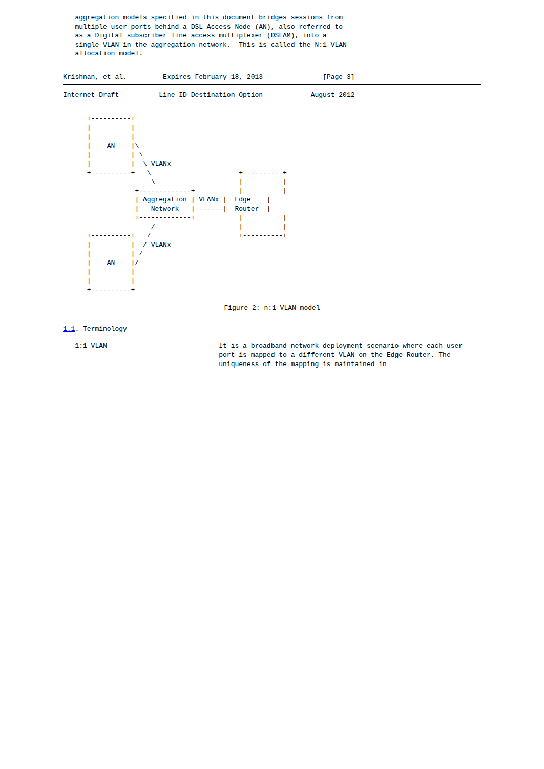aggregation models specified in this document bridges sessions from
multiple user ports behind a DSL Access Node (AN), also referred to
as a Digital subscriber line access multiplexer (DSLAM), into a
single VLAN in the aggregation network.  This is called the N:1 VLAN
allocation model.
Krishnan, et al.         Expires February 18, 2013               [Page 3]
Internet-Draft          Line ID Destination Option            August 2012
      +----------+
      |          |
      |          |
      |    AN    |\
      |          | \
      |          |  \ VLANx
      +----------+   \                      +----------+
                      \                     |          |
                  +-------------+           |          |
                  | Aggregation | VLANx |  Edge    |
                  |   Network   |-------|  Router  |
                  +-------------+           |          |
                      /                     |          |
      +----------+   /                      +----------+
      |          |  / VLANx
      |          | /
      |    AN    |/
      |          |
      |          |
      +----------+
Figure 2: n:1 VLAN model
1.1. Terminology
1:1 VLAN
It is a broadband network deployment scenario where each user port is mapped to a different VLAN on the Edge Router. The uniqueness of the mapping is maintained in